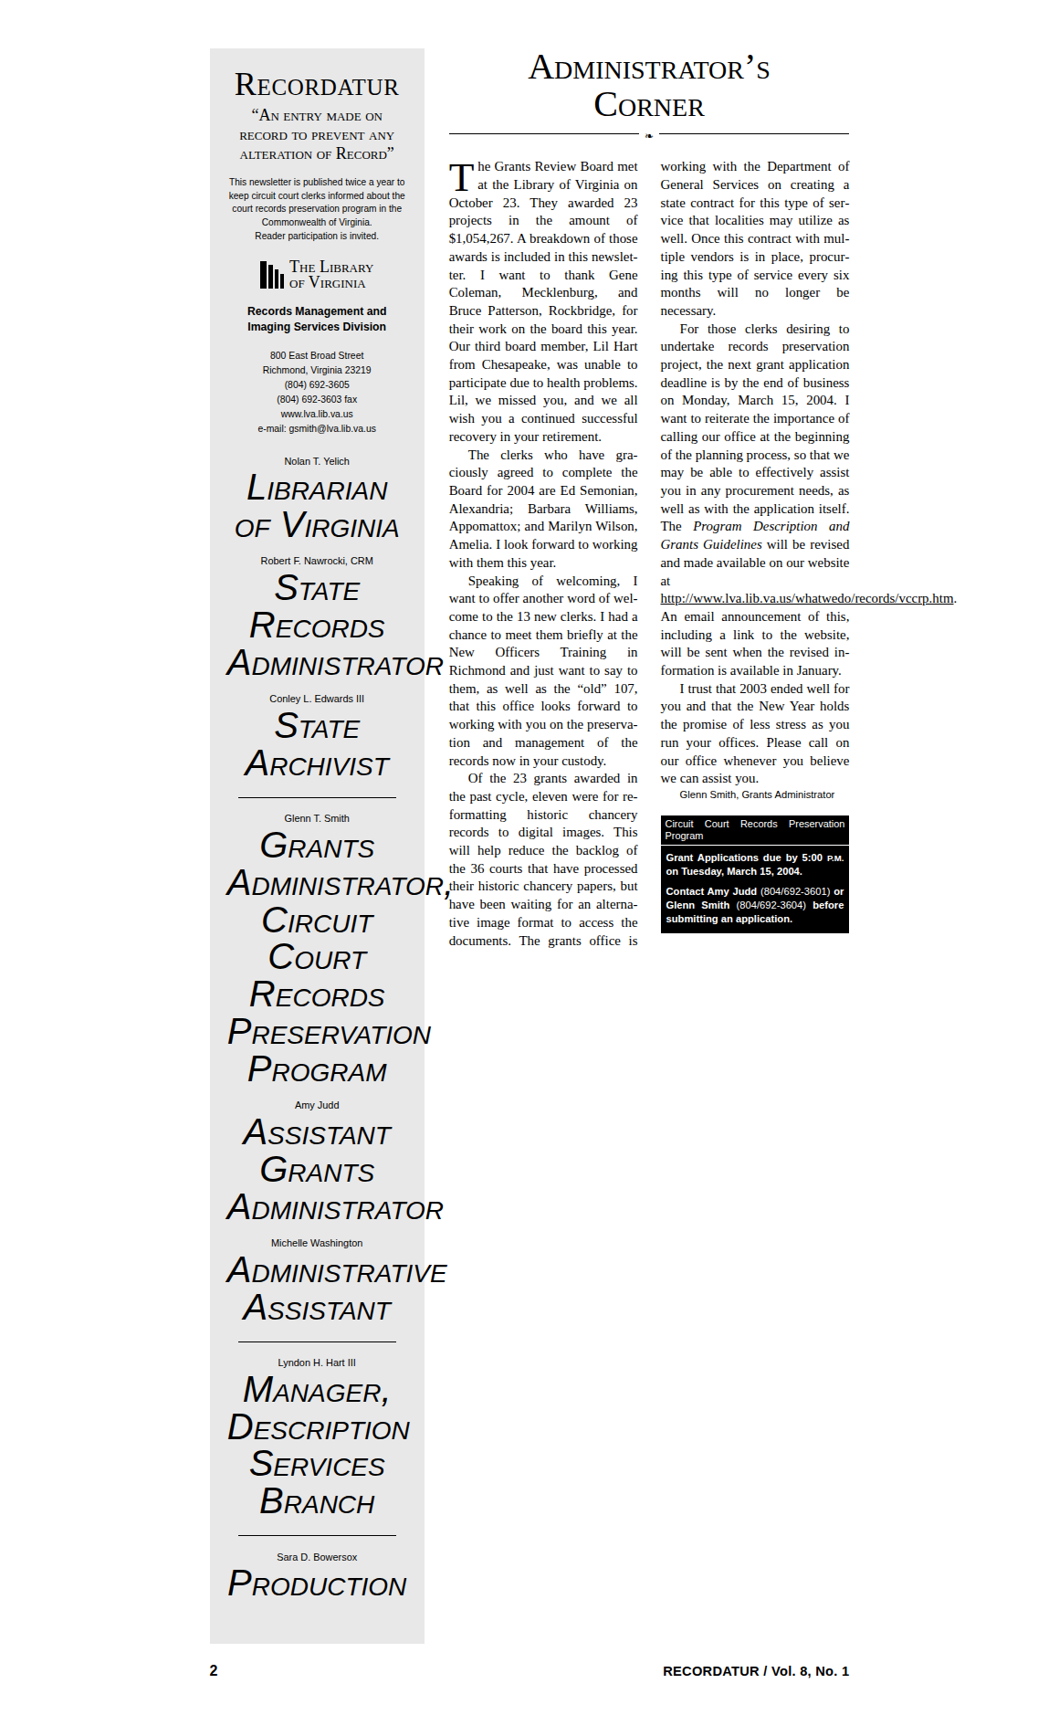Recordatur
“An entry made on record to prevent any alteration of Record”
This newsletter is published twice a year to keep circuit court clerks informed about the court records preservation program in the Commonwealth of Virginia.
Reader participation is invited.
The Library of Virginia
Records Management and
Imaging Services Division
800 East Broad Street
Richmond, Virginia 23219
(804) 692-3605
(804) 692-3603 fax
www.lva.lib.va.us
e-mail: gsmith@lva.lib.va.us
Nolan T. Yelich Librarian of Virginia
Robert F. Nawrocki, CRM State Records Administrator
Conley L. Edwards III State Archivist
Glenn T. Smith Grants Administrator,
Circuit Court Records
Preservation Program
Amy Judd Assistant Grants Administrator
Michelle Washington Administrative Assistant
Lyndon H. Hart III Manager,
Description Services Branch
Sara D. Bowersox Production
Administrator’s
Corner
❧
The Grants Review Board met at the Library of Virginia on October 23. They awarded 23 projects in the amount of $1,054,267. A breakdown of those awards is included in this newsletter. I want to thank Gene Coleman, Mecklenburg, and Bruce Patterson, Rockbridge, for their work on the board this year. Our third board member, Lil Hart from Chesapeake, was unable to participate due to health problems. Lil, we missed you, and we all wish you a continued successful recovery in your retirement.
The clerks who have graciously agreed to complete the Board for 2004 are Ed Semonian, Alexandria; Barbara Williams, Appomattox; and Marilyn Wilson, Amelia. I look forward to working with them this year.
Speaking of welcoming, I want to offer another word of welcome to the 13 new clerks. I had a chance to meet them briefly at the New Officers Training in Richmond and just want to say to them, as well as the “old” 107, that this office looks forward to working with you on the preservation and management of the records now in your custody.
Of the 23 grants awarded in the past cycle, eleven were for reformatting historic chancery records to digital images. This will help reduce the backlog of the 36 courts that have processed their historic chancery papers, but have been waiting for an alternative image format to access the documents. The grants office is working with the Department of General Services on creating a state contract for this type of service that localities may utilize as well. Once this contract with multiple vendors is in place, procuring this type of service every six months will no longer be necessary.
For those clerks desiring to undertake records preservation project, the next grant application deadline is by the end of business on Monday, March 15, 2004. I want to reiterate the importance of calling our office at the beginning of the planning process, so that we may be able to effectively assist you in any procurement needs, as well as with the application itself. The Program Description and Grants Guidelines will be revised and made available on our website at http://www.lva.lib.va.us/whatwedo/records/vccrp.htm. An email announcement of this, including a link to the website, will be sent when the revised information is available in January.
I trust that 2003 ended well for you and that the New Year holds the promise of less stress as you run your offices. Please call on our office whenever you believe we can assist you.
Glenn Smith, Grants Administrator
Circuit Court Records Preservation Program
Grant Applications due by 5:00 P.M. on Tuesday, March 15, 2004.
Contact Amy Judd (804/692-3601) or Glenn Smith (804/692-3604) before submitting an application.
2
RECORDATUR / Vol. 8, No. 1